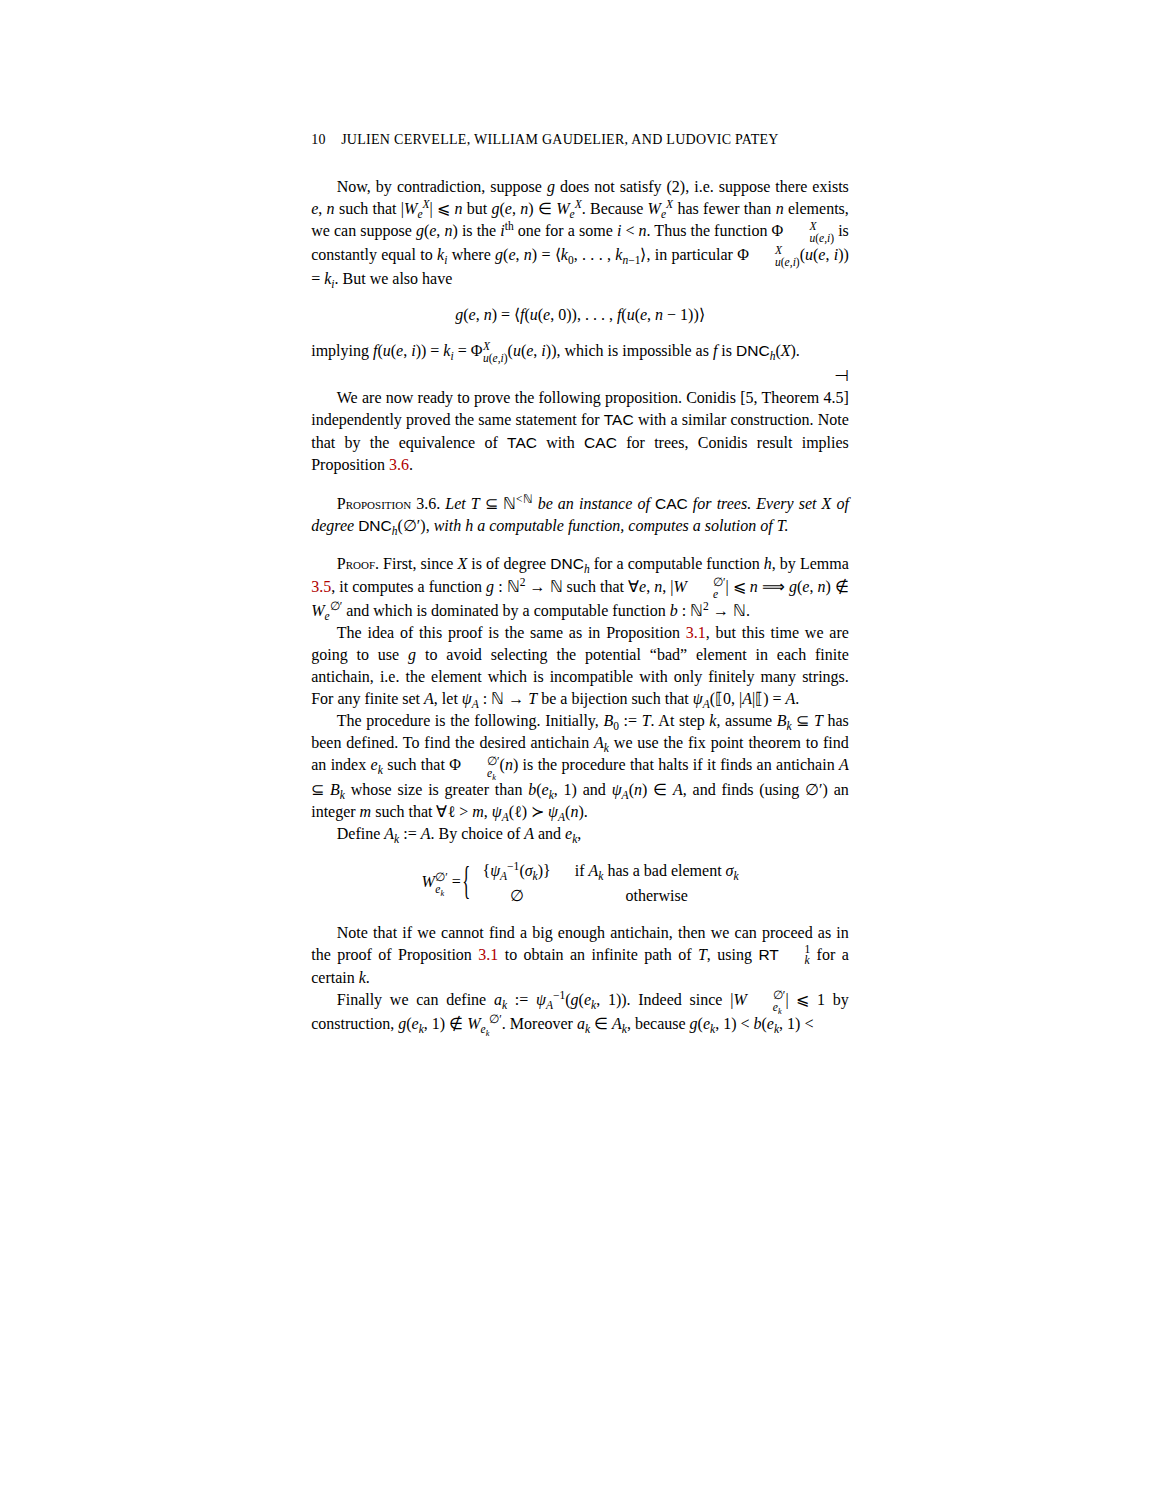10 JULIEN CERVELLE, WILLIAM GAUDELIER, AND LUDOVIC PATEY
Now, by contradiction, suppose g does not satisfy (2), i.e. suppose there exists e, n such that |WeX| ⩽ n but g(e, n) ∈ WeX. Because WeX has fewer than n elements, we can suppose g(e, n) is the ith one for a some i < n. Thus the function ΦXu(e,i) is constantly equal to ki where g(e, n) = ⟨k0, . . . , kn−1⟩, in particular ΦXu(e,i)(u(e, i)) = ki. But we also have
g(e, n) = ⟨f(u(e, 0)), . . . , f(u(e, n − 1))⟩
implying f(u(e, i)) = ki = ΦXu(e,i)(u(e, i)), which is impossible as f is DNCh(X).
⊢
We are now ready to prove the following proposition. Conidis [5, Theorem 4.5] independently proved the same statement for TAC with a similar construction. Note that by the equivalence of TAC with CAC for trees, Conidis result implies Proposition 3.6.
Proposition 3.6. Let T ⊆ ℕ<ℕ be an instance of CAC for trees. Every set X of degree DNCh(∅′), with h a computable function, computes a solution of T.
Proof. First, since X is of degree DNCh for a computable function h, by Lemma 3.5, it computes a function g : ℕ2 → ℕ such that ∀e, n, |W∅′e| ⩽ n ⟹ g(e, n) ∉ We∅′ and which is dominated by a computable function b : ℕ2 → ℕ.
The idea of this proof is the same as in Proposition 3.1, but this time we are going to use g to avoid selecting the potential “bad” element in each finite antichain, i.e. the element which is incompatible with only finitely many strings. For any finite set A, let ψA : ℕ → T be a bijection such that ψA(⟦0, |A|⟦) = A.
The procedure is the following. Initially, B0 := T. At step k, assume Bk ⊆ T has been defined. To find the desired antichain Ak we use the fix point theorem to find an index ek such that Φ∅′ek(n) is the procedure that halts if it finds an antichain A ⊆ Bk whose size is greater than b(ek, 1) and ψA(n) ∈ A, and finds (using ∅′) an integer m such that ∀ℓ > m, ψA(ℓ) ≻ ψA(n).
Define Ak := A. By choice of A and ek,
W∅′ek = {
| { ψ A −1 ( σ k )} | if A k has a bad element σ k |
| ∅ | otherwise |
Note that if we cannot find a big enough antichain, then we can proceed as in the proof of Proposition 3.1 to obtain an infinite path of T, using RT 1 k for a certain k.
Finally we can define ak := ψA−1(g(ek, 1)). Indeed since |W∅′ek| ⩽ 1 by construction, g(ek, 1) ∉ Wek∅′. Moreover ak ∈ Ak, because g(ek, 1) < b(ek, 1) <